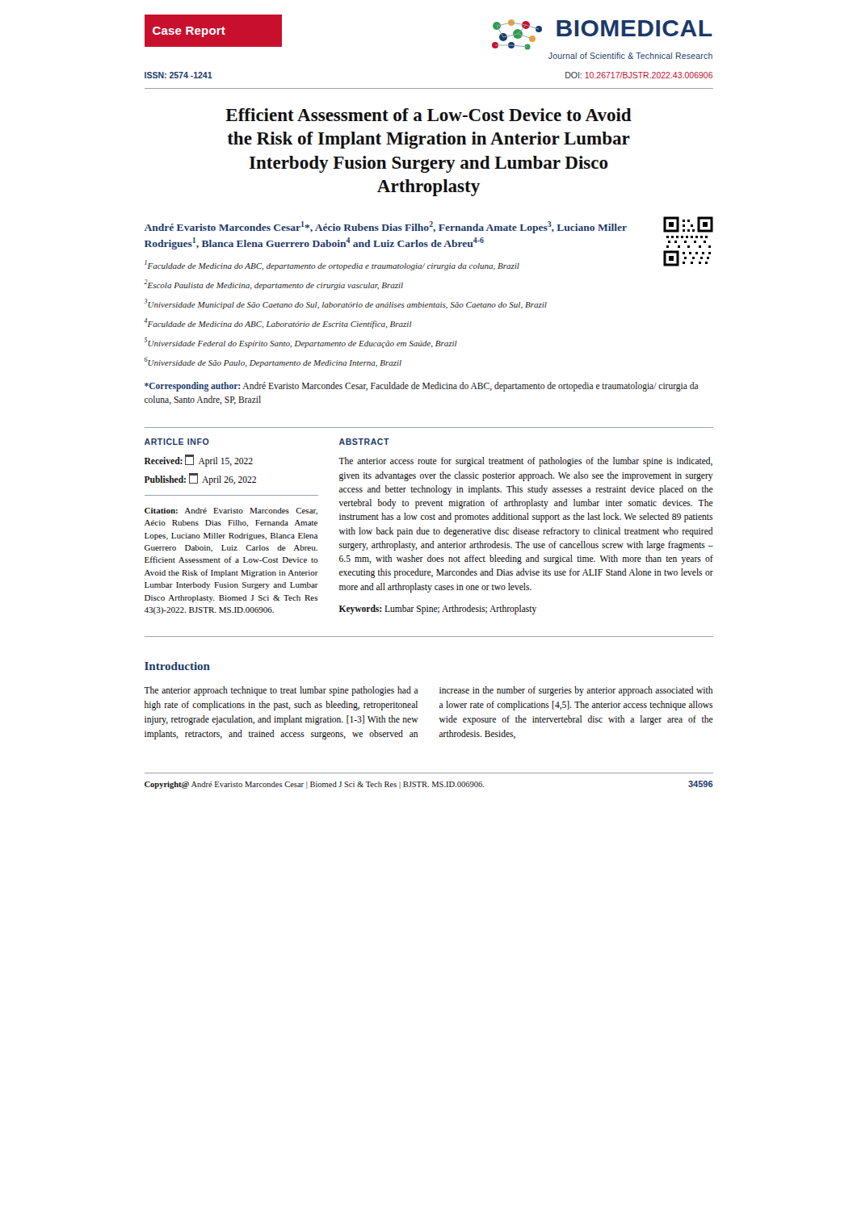Case Report
BIOMEDICAL
Journal of Scientific & Technical Research
ISSN: 2574 -1241
DOI: 10.26717/BJSTR.2022.43.006906
Efficient Assessment of a Low-Cost Device to Avoid
the Risk of Implant Migration in Anterior Lumbar
Interbody Fusion Surgery and Lumbar Disco
Arthroplasty
André Evaristo Marcondes Cesar1*, Aécio Rubens Dias Filho2, Fernanda Amate Lopes3, Luciano Miller Rodrigues1, Blanca Elena Guerrero Daboin4 and Luiz Carlos de Abreu4-6
1Faculdade de Medicina do ABC, departamento de ortopedia e traumatologia/ cirurgia da coluna, Brazil
2Escola Paulista de Medicina, departamento de cirurgia vascular, Brazil
3Universidade Municipal de São Caetano do Sul, laboratório de análises ambientais, São Caetano do Sul, Brazil
4Faculdade de Medicina do ABC, Laboratório de Escrita Científica, Brazil
5Universidade Federal do Espírito Santo, Departamento de Educação em Saúde, Brazil
6Universidade de São Paulo, Departamento de Medicina Interna, Brazil
*Corresponding author: André Evaristo Marcondes Cesar, Faculdade de Medicina do ABC, departamento de ortopedia e traumatologia/ cirurgia da coluna, Santo Andre, SP, Brazil
ARTICLE INFO
Received: April 15, 2022
Published: April 26, 2022
Citation: André Evaristo Marcondes Cesar, Aécio Rubens Dias Filho, Fernanda Amate Lopes, Luciano Miller Rodrigues, Blanca Elena Guerrero Daboin, Luiz Carlos de Abreu. Efficient Assessment of a Low-Cost Device to Avoid the Risk of Implant Migration in Anterior Lumbar Interbody Fusion Surgery and Lumbar Disco Arthroplasty. Biomed J Sci & Tech Res 43(3)-2022. BJSTR. MS.ID.006906.
ABSTRACT
The anterior access route for surgical treatment of pathologies of the lumbar spine is indicated, given its advantages over the classic posterior approach. We also see the improvement in surgery access and better technology in implants. This study assesses a restraint device placed on the vertebral body to prevent migration of arthroplasty and lumbar inter somatic devices. The instrument has a low cost and promotes additional support as the last lock. We selected 89 patients with low back pain due to degenerative disc disease refractory to clinical treatment who required surgery, arthroplasty, and anterior arthrodesis. The use of cancellous screw with large fragments – 6.5 mm, with washer does not affect bleeding and surgical time. With more than ten years of executing this procedure, Marcondes and Dias advise its use for ALIF Stand Alone in two levels or more and all arthroplasty cases in one or two levels.
Keywords: Lumbar Spine; Arthrodesis; Arthroplasty
Introduction
The anterior approach technique to treat lumbar spine pathologies had a high rate of complications in the past, such as bleeding, retroperitoneal injury, retrograde ejaculation, and implant migration. [1-3] With the new implants, retractors, and trained access surgeons, we observed an increase in the number of surgeries by anterior approach associated with a lower rate of complications [4,5]. The anterior access technique allows wide exposure of the intervertebral disc with a larger area of the arthrodesis. Besides,
Copyright@ André Evaristo Marcondes Cesar | Biomed J Sci & Tech Res | BJSTR. MS.ID.006906.
34596